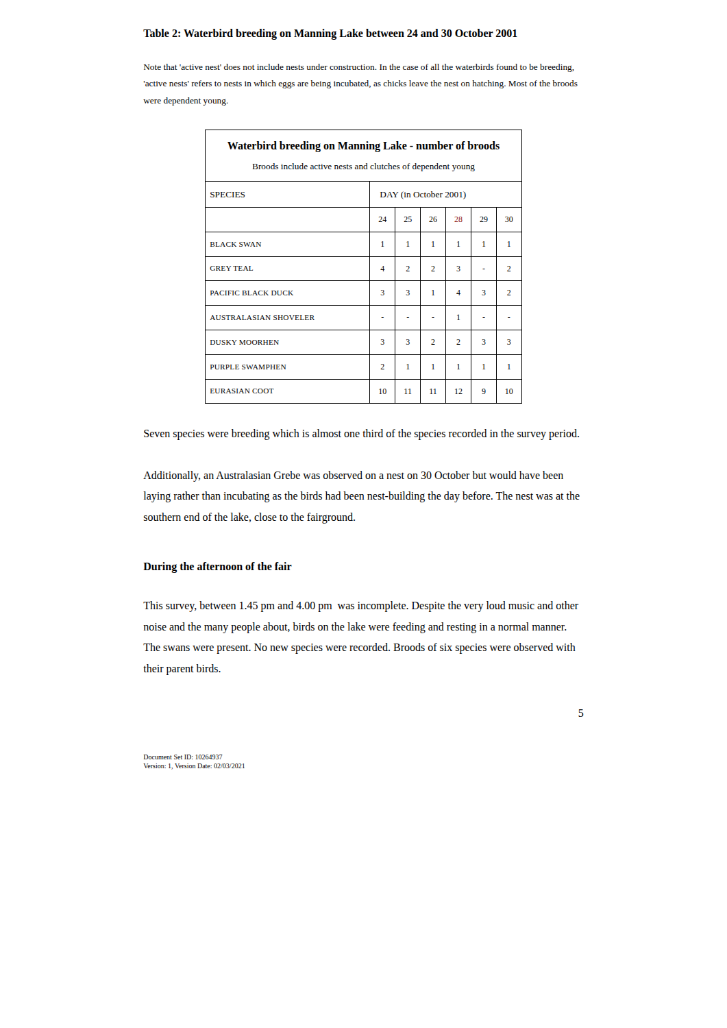Table 2: Waterbird breeding on Manning Lake between 24 and 30 October 2001
Note that 'active nest' does not include nests under construction. In the case of all the waterbirds found to be breeding, 'active nests' refers to nests in which eggs are being incubated, as chicks leave the nest on hatching. Most of the broods were dependent young.
| Waterbird breeding on Manning Lake - number of broods |
| Broods include active nests and clutches of dependent young |
| SPECIES | DAY (in October 2001) |
| | 24 | 25 | 26 | 28 | 29 | 30 |
| BLACK SWAN | 1 | 1 | 1 | 1 | 1 | 1 |
| GREY TEAL | 4 | 2 | 2 | 3 | - | 2 |
| PACIFIC BLACK DUCK | 3 | 3 | 1 | 4 | 3 | 2 |
| AUSTRALASIAN SHOVELER | - | - | - | 1 | - | - |
| DUSKY MOORHEN | 3 | 3 | 2 | 2 | 3 | 3 |
| PURPLE SWAMPHEN | 2 | 1 | 1 | 1 | 1 | 1 |
| EURASIAN COOT | 10 | 11 | 11 | 12 | 9 | 10 |
Seven species were breeding which is almost one third of the species recorded in the survey period.
Additionally, an Australasian Grebe was observed on a nest on 30 October but would have been laying rather than incubating as the birds had been nest-building the day before. The nest was at the southern end of the lake, close to the fairground.
During the afternoon of the fair
This survey, between 1.45 pm and 4.00 pm was incomplete. Despite the very loud music and other noise and the many people about, birds on the lake were feeding and resting in a normal manner. The swans were present. No new species were recorded. Broods of six species were observed with their parent birds.
5
Document Set ID: 10264937
Version: 1, Version Date: 02/03/2021